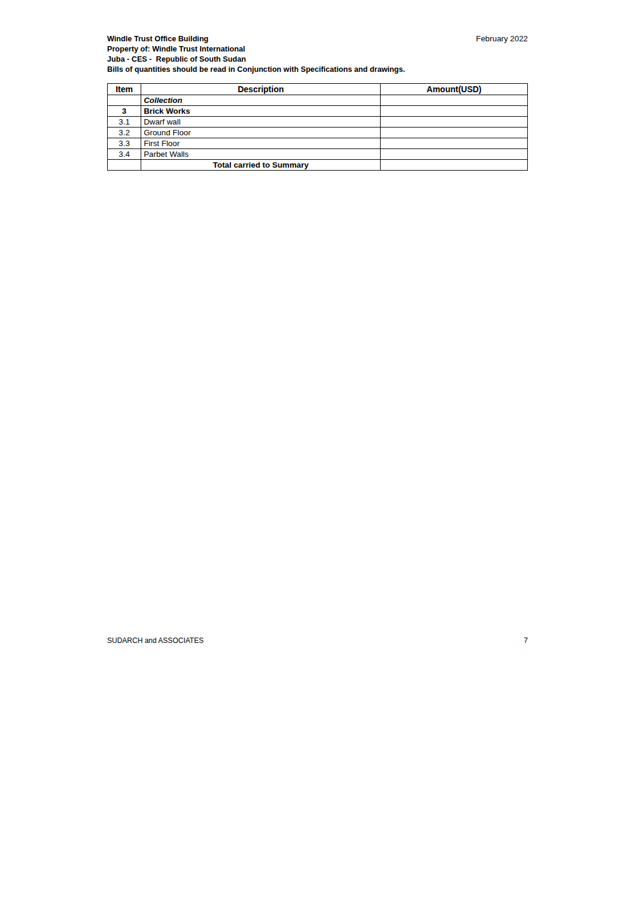February 2022
Windle Trust Office Building
Property of: Windle Trust International
Juba - CES - Republic of South Sudan
Bills of quantities should be read in Conjunction with Specifications and drawings.
| Item | Description | Amount(USD) |
| --- | --- | --- |
| | Collection | |
| 3 | Brick Works | |
| 3.1 | Dwarf wall | |
| 3.2 | Ground Floor | |
| 3.3 | First Floor | |
| 3.4 | Parbet Walls | |
| | Total carried to Summary | |
SUDARCH and ASSOCIATES
7